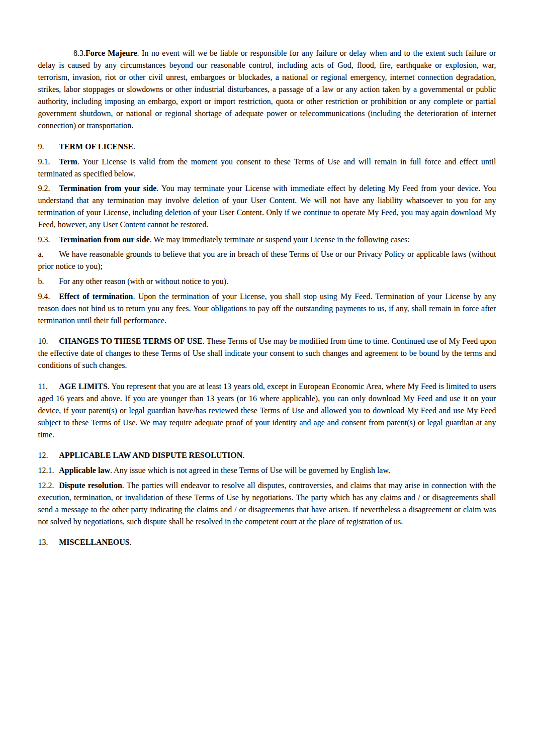8.3. Force Majeure. In no event will we be liable or responsible for any failure or delay when and to the extent such failure or delay is caused by any circumstances beyond our reasonable control, including acts of God, flood, fire, earthquake or explosion, war, terrorism, invasion, riot or other civil unrest, embargoes or blockades, a national or regional emergency, internet connection degradation, strikes, labor stoppages or slowdowns or other industrial disturbances, a passage of a law or any action taken by a governmental or public authority, including imposing an embargo, export or import restriction, quota or other restriction or prohibition or any complete or partial government shutdown, or national or regional shortage of adequate power or telecommunications (including the deterioration of internet connection) or transportation.
9. TERM OF LICENSE.
9.1. Term. Your License is valid from the moment you consent to these Terms of Use and will remain in full force and effect until terminated as specified below.
9.2. Termination from your side. You may terminate your License with immediate effect by deleting My Feed from your device. You understand that any termination may involve deletion of your User Content. We will not have any liability whatsoever to you for any termination of your License, including deletion of your User Content. Only if we continue to operate My Feed, you may again download My Feed, however, any User Content cannot be restored.
9.3. Termination from our side. We may immediately terminate or suspend your License in the following cases:
a. We have reasonable grounds to believe that you are in breach of these Terms of Use or our Privacy Policy or applicable laws (without prior notice to you);
b. For any other reason (with or without notice to you).
9.4. Effect of termination. Upon the termination of your License, you shall stop using My Feed. Termination of your License by any reason does not bind us to return you any fees. Your obligations to pay off the outstanding payments to us, if any, shall remain in force after termination until their full performance.
10. CHANGES TO THESE TERMS OF USE. These Terms of Use may be modified from time to time. Continued use of My Feed upon the effective date of changes to these Terms of Use shall indicate your consent to such changes and agreement to be bound by the terms and conditions of such changes.
11. AGE LIMITS. You represent that you are at least 13 years old, except in European Economic Area, where My Feed is limited to users aged 16 years and above. If you are younger than 13 years (or 16 where applicable), you can only download My Feed and use it on your device, if your parent(s) or legal guardian have/has reviewed these Terms of Use and allowed you to download My Feed and use My Feed subject to these Terms of Use. We may require adequate proof of your identity and age and consent from parent(s) or legal guardian at any time.
12. APPLICABLE LAW AND DISPUTE RESOLUTION.
12.1. Applicable law. Any issue which is not agreed in these Terms of Use will be governed by English law.
12.2. Dispute resolution. The parties will endeavor to resolve all disputes, controversies, and claims that may arise in connection with the execution, termination, or invalidation of these Terms of Use by negotiations. The party which has any claims and / or disagreements shall send a message to the other party indicating the claims and / or disagreements that have arisen. If nevertheless a disagreement or claim was not solved by negotiations, such dispute shall be resolved in the competent court at the place of registration of us.
13. MISCELLANEOUS.